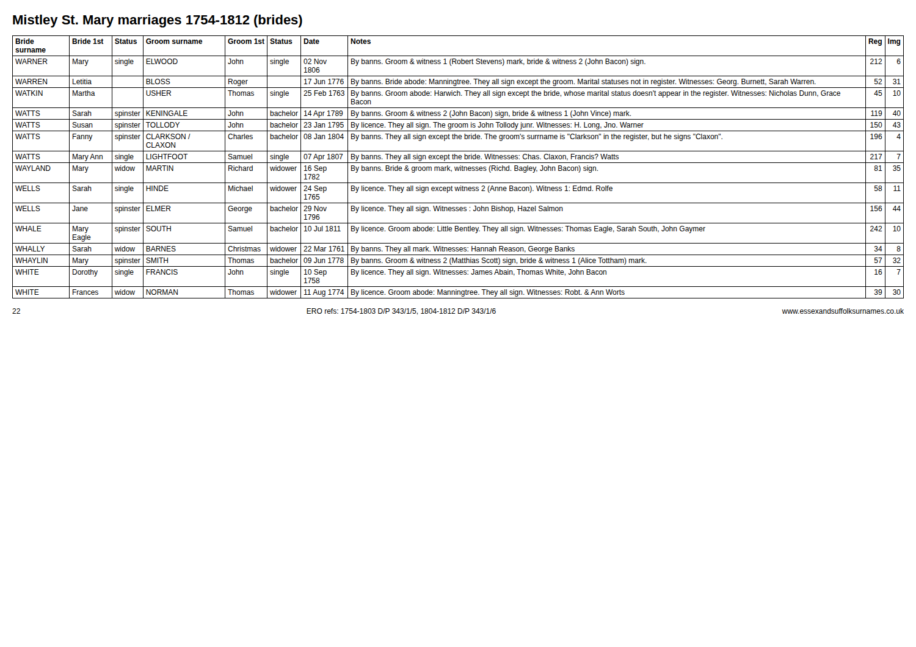Mistley St. Mary marriages 1754-1812 (brides)
| Bride surname | Bride 1st | Status | Groom surname | Groom 1st | Status | Date | Notes | Reg | Img |
| --- | --- | --- | --- | --- | --- | --- | --- | --- | --- |
| WARNER | Mary | single | ELWOOD | John | single | 02 Nov 1806 | By banns. Groom & witness 1 (Robert Stevens) mark, bride & witness 2 (John Bacon) sign. | 212 | 6 |
| WARREN | Letitia | | BLOSS | Roger | | 17 Jun 1776 | By banns. Bride abode: Manningtree. They all sign except the groom. Marital statuses not in register. Witnesses: Georg. Burnett, Sarah Warren. | 52 | 31 |
| WATKIN | Martha | | USHER | Thomas | single | 25 Feb 1763 | By banns. Groom abode: Harwich. They all sign except the bride, whose marital status doesn't appear in the register. Witnesses: Nicholas Dunn, Grace Bacon | 45 | 10 |
| WATTS | Sarah | spinster | KENINGALE | John | bachelor | 14 Apr 1789 | By banns. Groom & witness 2 (John Bacon) sign, bride & witness 1 (John Vince) mark. | 119 | 40 |
| WATTS | Susan | spinster | TOLLODY | John | bachelor | 23 Jan 1795 | By licence. They all sign. The groom is John Tollody junr. Witnesses: H. Long, Jno. Warner | 150 | 43 |
| WATTS | Fanny | spinster | CLARKSON / CLAXON | Charles | bachelor | 08 Jan 1804 | By banns. They all sign except the bride. The groom's surrname is "Clarkson" in the register, but he signs "Claxon". | 196 | 4 |
| WATTS | Mary Ann | single | LIGHTFOOT | Samuel | single | 07 Apr 1807 | By banns. They all sign except the bride. Witnesses: Chas. Claxon, Francis? Watts | 217 | 7 |
| WAYLAND | Mary | widow | MARTIN | Richard | widower | 16 Sep 1782 | By banns. Bride & groom mark, witnesses (Richd. Bagley, John Bacon) sign. | 81 | 35 |
| WELLS | Sarah | single | HINDE | Michael | widower | 24 Sep 1765 | By licence. They all sign except witness 2 (Anne Bacon). Witness 1: Edmd. Rolfe | 58 | 11 |
| WELLS | Jane | spinster | ELMER | George | bachelor | 29 Nov 1796 | By licence. They all sign. Witnesses : John Bishop, Hazel Salmon | 156 | 44 |
| WHALE | Mary Eagle | spinster | SOUTH | Samuel | bachelor | 10 Jul 1811 | By licence. Groom abode: Little Bentley. They all sign. Witnesses: Thomas Eagle, Sarah South, John Gaymer | 242 | 10 |
| WHALLY | Sarah | widow | BARNES | Christmas | widower | 22 Mar 1761 | By banns. They all mark. Witnesses: Hannah Reason, George Banks | 34 | 8 |
| WHAYLIN | Mary | spinster | SMITH | Thomas | bachelor | 09 Jun 1778 | By banns. Groom & witness 2 (Matthias Scott) sign, bride & witness 1 (Alice Tottham) mark. | 57 | 32 |
| WHITE | Dorothy | single | FRANCIS | John | single | 10 Sep 1758 | By licence. They all sign. Witnesses: James Abain, Thomas White, John Bacon | 16 | 7 |
| WHITE | Frances | widow | NORMAN | Thomas | widower | 11 Aug 1774 | By licence. Groom abode: Manningtree. They all sign. Witnesses: Robt. & Ann Worts | 39 | 30 |
22 ERO refs: 1754-1803 D/P 343/1/5, 1804-1812 D/P 343/1/6 www.essexandsuffolksurnames.co.uk